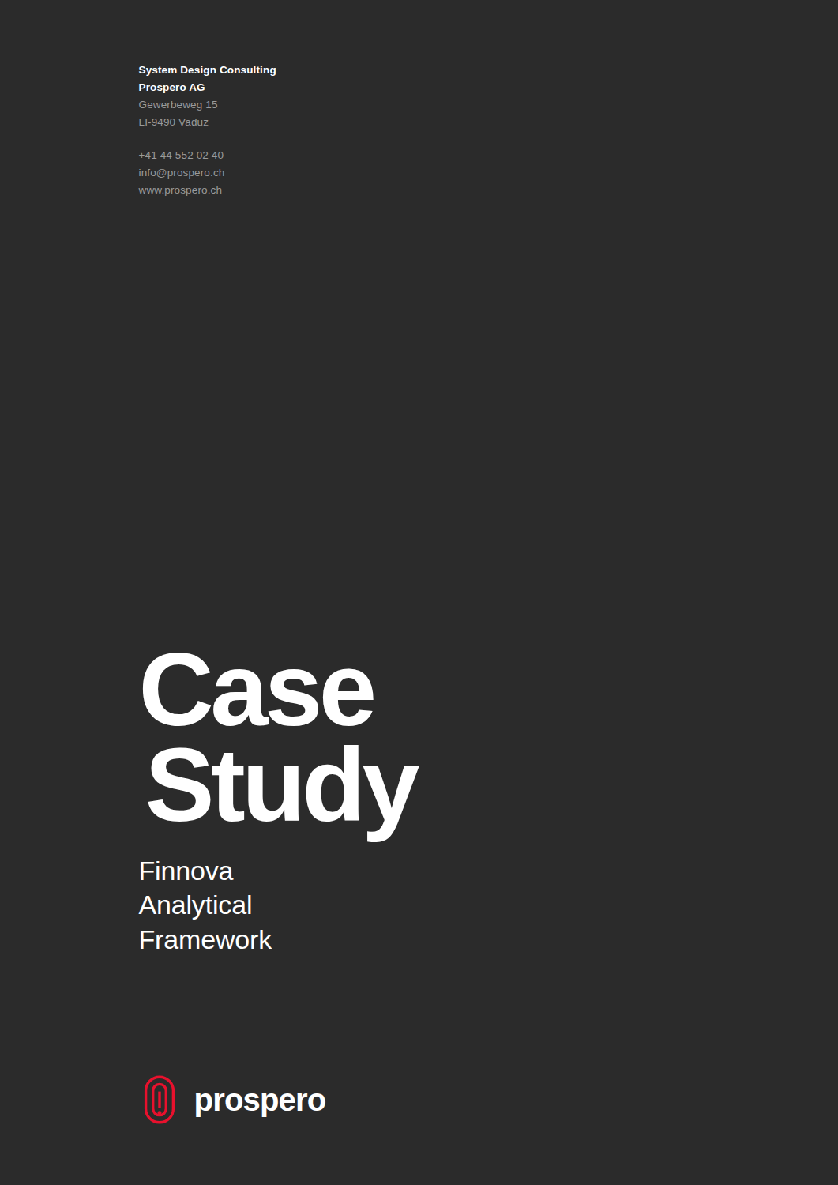System Design Consulting
Prospero AG
Gewerbeweg 15
LI-9490 Vaduz
+41 44 552 02 40
info@prospero.ch
www.prospero.ch
Case Study
Finnova Analytical Framework
prospero